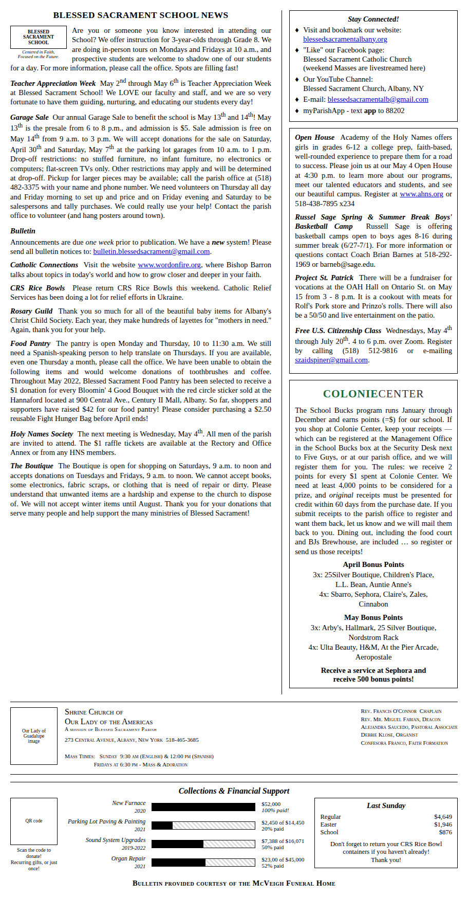BLESSED SACRAMENT SCHOOL NEWS
BLESSED SACRAMENT SCHOOL
Centered in Faith,
Focused on the Future.
Are you or someone you know interested in attending our School? We offer instruction for 3-year-olds through Grade 8. We are doing in-person tours on Mondays and Fridays at 10 a.m., and prospective students are welcome to shadow one of our students for a day. For more information, please call the office. Spots are filling fast!
Teacher Appreciation Week May 2nd through May 6th is Teacher Appreciation Week at Blessed Sacrament School! We LOVE our faculty and staff, and we are so very fortunate to have them guiding, nurturing, and educating our students every day!
Garage Sale Our annual Garage Sale to benefit the school is May 13th and 14th! May 13th is the presale from 6 to 8 p.m., and admission is $5. Sale admission is free on May 14th from 9 a.m. to 3 p.m. We will accept donations for the sale on Saturday, April 30th and Saturday, May 7th at the parking lot garages from 10 a.m. to 1 p.m. Drop-off restrictions: no stuffed furniture, no infant furniture, no electronics or computers; flat-screen TVs only. Other restrictions may apply and will be determined at drop-off. Pickup for larger pieces may be available; call the parish office at (518) 482-3375 with your name and phone number. We need volunteers on Thursday all day and Friday morning to set up and price and on Friday evening and Saturday to be salespersons and tally purchases. We could really use your help! Contact the parish office to volunteer (and hang posters around town).
Bulletin
Announcements are due one week prior to publication. We have a new system! Please send all bulletin notices to: bulletin.blessedsacrament@gmail.com.
Catholic Connections Visit the website www.wordonfire.org, where Bishop Barron talks about topics in today's world and how to grow closer and deeper in your faith.
CRS Rice Bowls Please return CRS Rice Bowls this weekend. Catholic Relief Services has been doing a lot for relief efforts in Ukraine.
Rosary Guild Thank you so much for all of the beautiful baby items for Albany's Christ Child Society. Each year, they make hundreds of layettes for "mothers in need." Again, thank you for your help.
Food Pantry The pantry is open Monday and Thursday, 10 to 11:30 a.m. We still need a Spanish-speaking person to help translate on Thursdays. If you are available, even one Thursday a month, please call the office. We have been unable to obtain the following items and would welcome donations of toothbrushes and coffee. Throughout May 2022, Blessed Sacrament Food Pantry has been selected to receive a $1 donation for every Bloomin' 4 Good Bouquet with the red circle sticker sold at the Hannaford located at 900 Central Ave., Century II Mall, Albany. So far, shoppers and supporters have raised $42 for our food pantry! Please consider purchasing a $2.50 reusable Fight Hunger Bag before April ends!
Holy Names Society The next meeting is Wednesday, May 4th. All men of the parish are invited to attend. The $1 raffle tickets are available at the Rectory and Office Annex or from any HNS members.
The Boutique The Boutique is open for shopping on Saturdays, 9 a.m. to noon and accepts donations on Tuesdays and Fridays, 9 a.m. to noon. We cannot accept books, some electronics, fabric scraps, or clothing that is need of repair or dirty. Please understand that unwanted items are a hardship and expense to the church to dispose of. We will not accept winter items until August. Thank you for your donations that serve many people and help support the many ministries of Blessed Sacrament!
Stay Connected!
Visit and bookmark our website:
blessedsacramentalbany.org
"Like" our Facebook page:
Blessed Sacrament Catholic Church
(weekend Masses are livestreamed here)
Our YouTube Channel:
Blessed Sacrament Church, Albany, NY
E-mail: blessedsacramentalb@gmail.com
myParishApp - text app to 88202
Open House Academy of the Holy Names offers girls in grades 6-12 a college prep, faith-based, well-rounded experience to prepare them for a road to success. Please join us at our May 4 Open House at 4:30 p.m. to learn more about our programs, meet our talented educators and students, and see our beautiful campus. Register at www.ahns.org or 518-438-7895 x234
Russel Sage Spring & Summer Break Boys' Basketball Camp Russell Sage is offering basketball camps open to boys ages 8-16 during summer break (6/27-7/1). For more information or questions contact Coach Brian Barnes at 518-292-1969 or barneb@sage.edu.
Project St. Patrick There will be a fundraiser for vocations at the OAH Hall on Ontario St. on May 15 from 3 - 8 p.m. It is a cookout with meats for Rolf's Pork store and Prinzo's rolls. There will also be a 50/50 and live entertainment on the patio.
Free U.S. Citizenship Class Wednesdays, May 4th through July 20th. 4 to 6 p.m. over Zoom. Register by calling (518) 512-9816 or e-mailing szaidspiner@gmail.com.
COLONIECENTER
The School Bucks program runs January through December and earns points (=$) for our school. If you shop at Colonie Center, keep your receipts — which can be registered at the Management Office in the School Bucks box at the Security Desk next to Five Guys, or at our parish office, and we will register them for you. The rules: we receive 2 points for every $1 spent at Colonie Center. We need at least 4,000 points to be considered for a prize, and original receipts must be presented for credit within 60 days from the purchase date. If you submit receipts to the parish office to register and want them back, let us know and we will mail them back to you. Dining out, including the food court and BJs Brewhouse, are included … so register or send us those receipts!
April Bonus Points
3x: 25Silver Boutique, Children's Place,
L.L. Bean, Auntie Anne's
4x: Sbarro, Sephora, Claire's, Zales,
Cinnabon
May Bonus Points
3x: Arby's, Hallmark, 25 Silver Boutique,
Nordstrom Rack
4x: Ulta Beauty, H&M, At the Pier Arcade,
Aeropostale
Receive a service at Sephora and
receive 500 bonus points!
Our Lady of
Guadalupe
image
Shrine Church of
Our Lady of the Americas
A mission of Blessed Sacrament Parish
273 Central Avenue, Albany, New York 518-465-3685
Mass Tiimes: Sunday 9:30 am (English) & 12:00 pm (Spanish)
Fridays at 6:30 pm - Mass & Adoration
Rev. Francis O'Connor Chaplain
Rev. Mr. Miguel Fabian, Deacon
Alejandra Saucedo, Pastoral Associate
Debbie Klose, Organist
Confesora Franco, Faith Formation
Collections & Financial Support
QR code
Scan the code to donate!
Recurring gifts, or just once!
| New Furnace 2020 | | $52,000 100% paid! |
| Parking Lot Paving & Painting 2021 | | $2,450 of $14,450 20% paid |
| Sound System Upgrades 2019-2022 | | $7,388 of $16,071 50% paid |
| Organ Repair 2021 | | $23,00 of $45,000 52% paid |
Last Sunday
Regular$4,649
Easter$1,946
School$876
Don't forget to return your CRS Rice Bowl containers if you haven't already!
Thank you!
Bulletin provided courtesy of the McVeigh Funeral Home